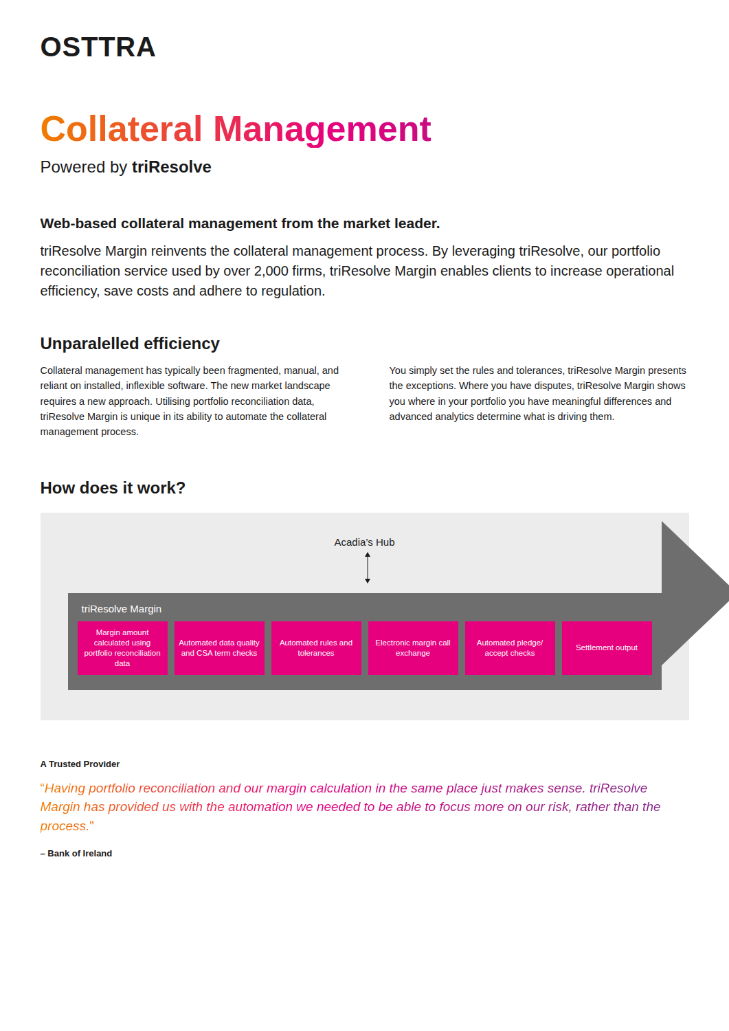OSTTRA
Collateral Management
Powered by triResolve
Web-based collateral management from the market leader.
triResolve Margin reinvents the collateral management process. By leveraging triResolve, our portfolio reconciliation service used by over 2,000 firms, triResolve Margin enables clients to increase operational efficiency, save costs and adhere to regulation.
Unparalelled efficiency
Collateral management has typically been fragmented, manual, and reliant on installed, inflexible software. The new market landscape requires a new approach. Utilising portfolio reconciliation data, triResolve Margin is unique in its ability to automate the collateral management process.
You simply set the rules and tolerances, triResolve Margin presents the exceptions. Where you have disputes, triResolve Margin shows you where in your portfolio you have meaningful differences and advanced analytics determine what is driving them.
How does it work?
Acadia’s Hub
triResolve Margin
Margin amount calculated using portfolio reconciliation data
Automated data quality and CSA term checks
Automated rules and tolerances
Electronic margin call exchange
Automated pledge/ accept checks
Settlement output
A Trusted Provider
“Having portfolio reconciliation and our margin calculation in the same place just makes sense. triResolve Margin has provided us with the automation we needed to be able to focus more on our risk, rather than the process.”
– Bank of Ireland